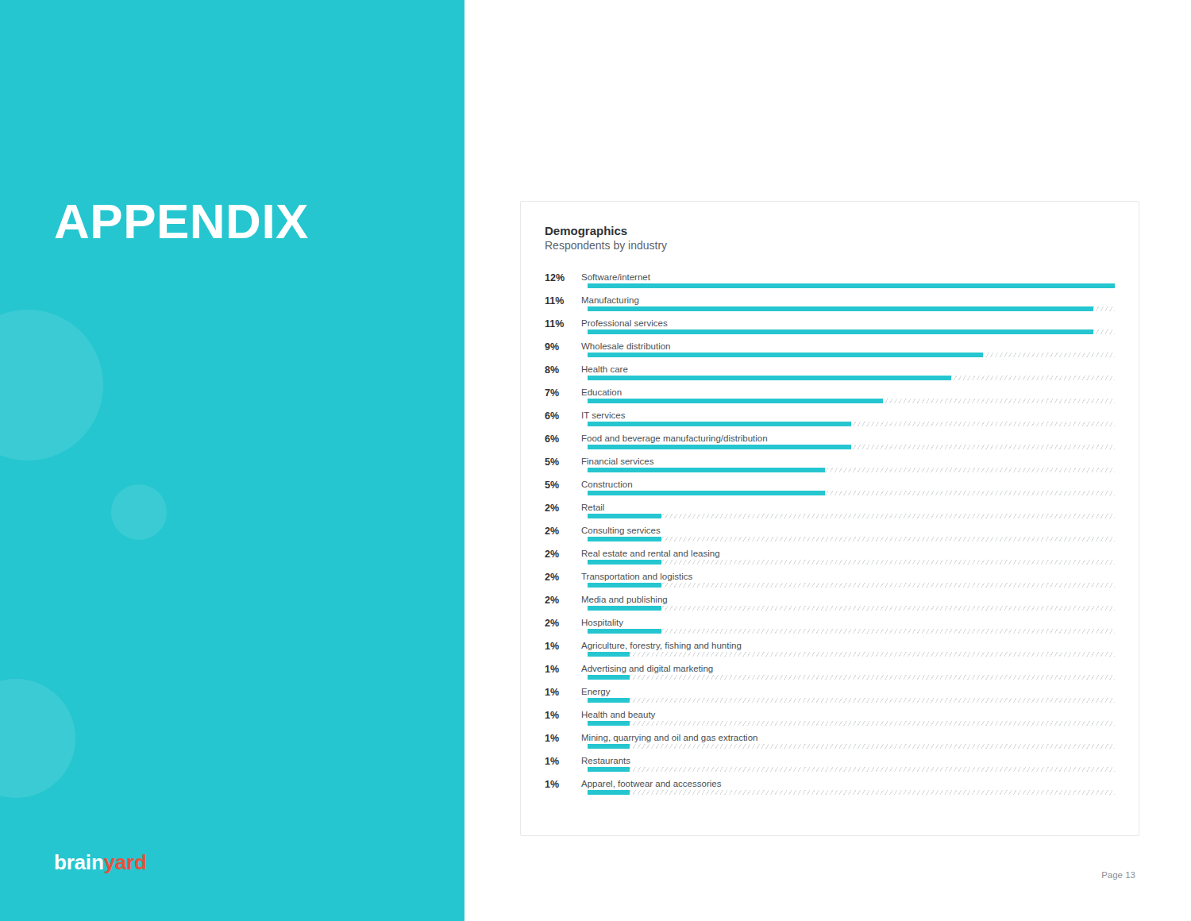APPENDIX
brain yard
Demographics
Respondents by industry
| 12% | Software/internet |
| 11% | Manufacturing |
| 11% | Professional services |
| 9% | Wholesale distribution |
| 8% | Health care |
| 7% | Education |
| 6% | IT services |
| 6% | Food and beverage manufacturing/distribution |
| 5% | Financial services |
| 5% | Construction |
| 2% | Retail |
| 2% | Consulting services |
| 2% | Real estate and rental and leasing |
| 2% | Transportation and logistics |
| 2% | Media and publishing |
| 2% | Hospitality |
| 1% | Agriculture, forestry, fishing and hunting |
| 1% | Advertising and digital marketing |
| 1% | Energy |
| 1% | Health and beauty |
| 1% | Mining, quarrying and oil and gas extraction |
| 1% | Restaurants |
| 1% | Apparel, footwear and accessories |
Page 13